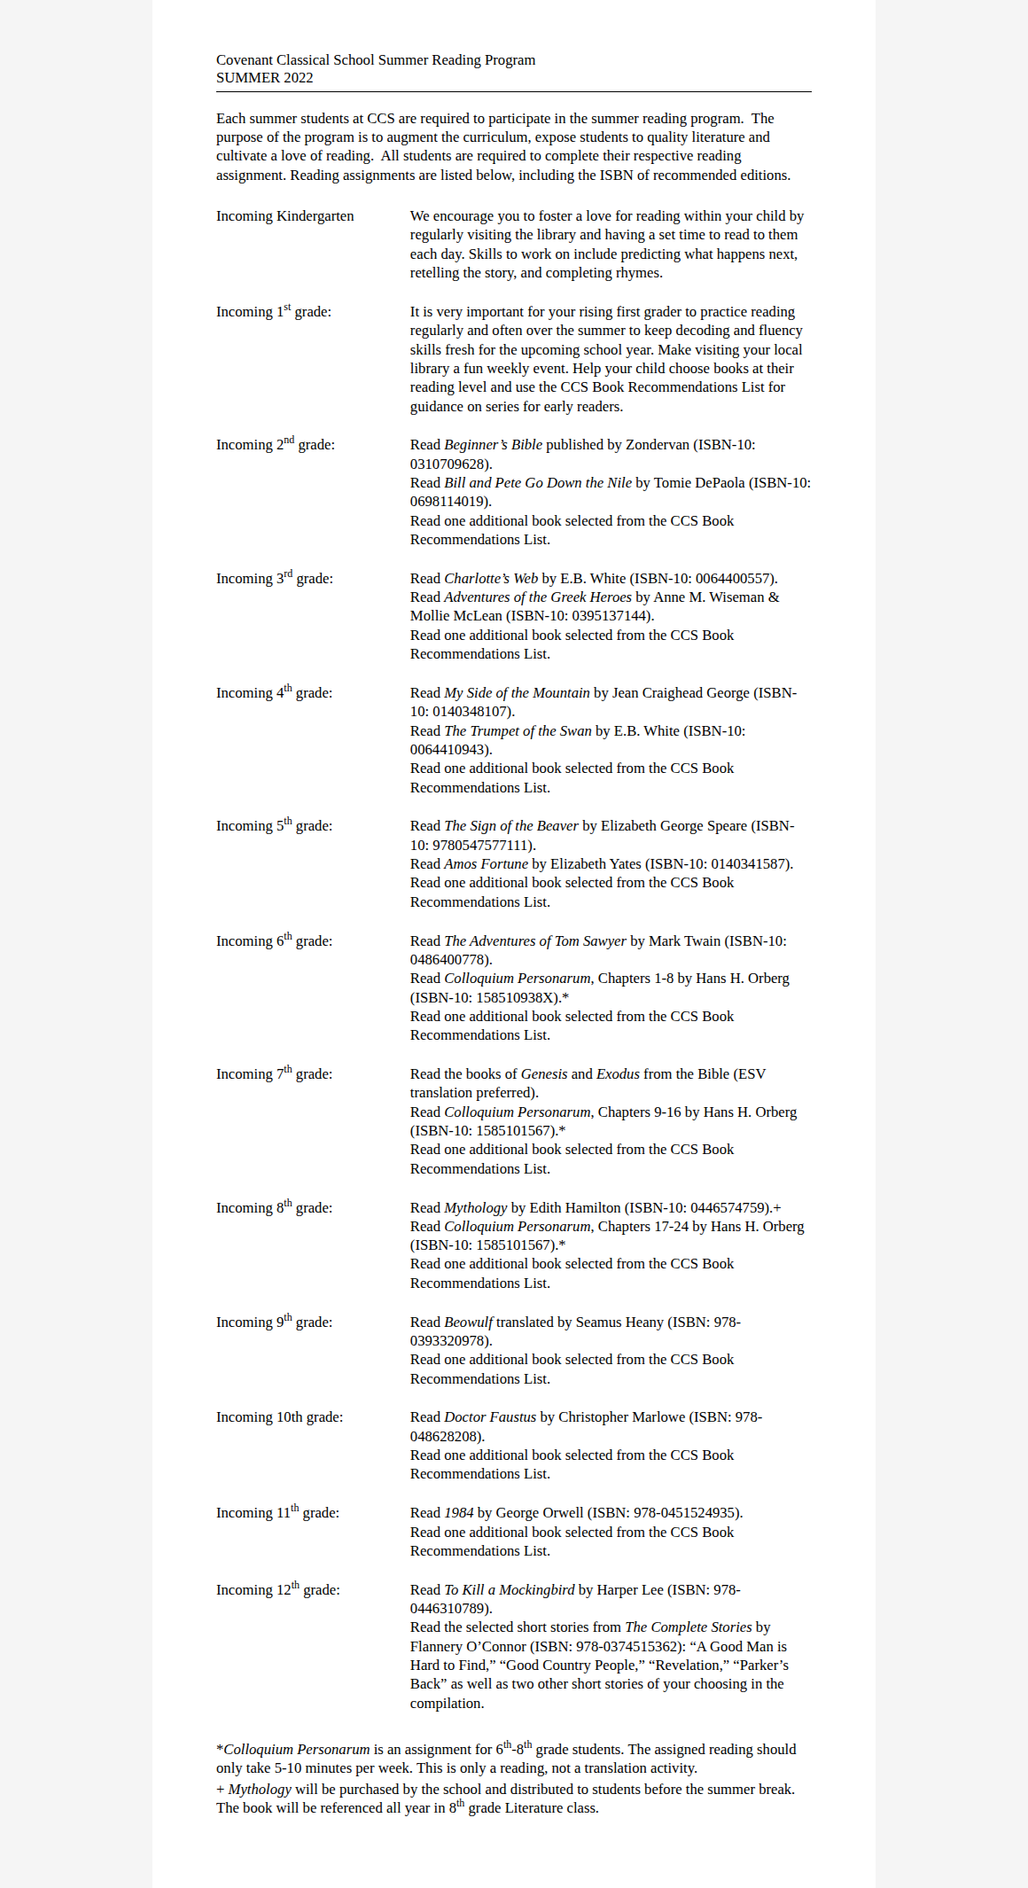Covenant Classical School Summer Reading Program
SUMMER 2022
Each summer students at CCS are required to participate in the summer reading program. The purpose of the program is to augment the curriculum, expose students to quality literature and cultivate a love of reading. All students are required to complete their respective reading assignment. Reading assignments are listed below, including the ISBN of recommended editions.
| Incoming Kindergarten | We encourage you to foster a love for reading within your child by regularly visiting the library and having a set time to read to them each day. Skills to work on include predicting what happens next, retelling the story, and completing rhymes. |
| Incoming 1 st grade: | It is very important for your rising first grader to practice reading regularly and often over the summer to keep decoding and fluency skills fresh for the upcoming school year. Make visiting your local library a fun weekly event. Help your child choose books at their reading level and use the CCS Book Recommendations List for guidance on series for early readers. |
| Incoming 2 nd grade: | Read Beginner’s Bible published by Zondervan (ISBN-10: 0310709628). Read Bill and Pete Go Down the Nile by Tomie DePaola (ISBN-10: 0698114019). Read one additional book selected from the CCS Book Recommendations List. |
| Incoming 3 rd grade: | Read Charlotte’s Web by E.B. White (ISBN-10: 0064400557). Read Adventures of the Greek Heroes by Anne M. Wiseman & Mollie McLean (ISBN-10: 0395137144). Read one additional book selected from the CCS Book Recommendations List. |
| Incoming 4 th grade: | Read My Side of the Mountain by Jean Craighead George (ISBN-10: 0140348107). Read The Trumpet of the Swan by E.B. White (ISBN-10: 0064410943). Read one additional book selected from the CCS Book Recommendations List. |
| Incoming 5 th grade: | Read The Sign of the Beaver by Elizabeth George Speare (ISBN-10: 9780547577111). Read Amos Fortune by Elizabeth Yates (ISBN-10: 0140341587). Read one additional book selected from the CCS Book Recommendations List. |
| Incoming 6 th grade: | Read The Adventures of Tom Sawyer by Mark Twain (ISBN-10: 0486400778). Read Colloquium Personarum , Chapters 1-8 by Hans H. Orberg (ISBN-10: 158510938X).* Read one additional book selected from the CCS Book Recommendations List. |
| Incoming 7 th grade: | Read the books of Genesis and Exodus from the Bible (ESV translation preferred). Read Colloquium Personarum , Chapters 9-16 by Hans H. Orberg (ISBN-10: 1585101567).* Read one additional book selected from the CCS Book Recommendations List. |
| Incoming 8 th grade: | Read Mythology by Edith Hamilton (ISBN-10: 0446574759).+ Read Colloquium Personarum , Chapters 17-24 by Hans H. Orberg (ISBN-10: 1585101567).* Read one additional book selected from the CCS Book Recommendations List. |
| Incoming 9 th grade: | Read Beowulf translated by Seamus Heany (ISBN: 978-0393320978). Read one additional book selected from the CCS Book Recommendations List. |
| Incoming 10th grade: | Read Doctor Faustus by Christopher Marlowe (ISBN: 978-048628208). Read one additional book selected from the CCS Book Recommendations List. |
| Incoming 11 th grade: | Read 1984 by George Orwell (ISBN: 978-0451524935). Read one additional book selected from the CCS Book Recommendations List. |
| Incoming 12 th grade: | Read To Kill a Mockingbird by Harper Lee (ISBN: 978-0446310789). Read the selected short stories from The Complete Stories by Flannery O’Connor (ISBN: 978-0374515362): “A Good Man is Hard to Find,” “Good Country People,” “Revelation,” “Parker’s Back” as well as two other short stories of your choosing in the compilation. |
*Colloquium Personarum is an assignment for 6th-8th grade students. The assigned reading should only take 5-10 minutes per week. This is only a reading, not a translation activity.
+ Mythology will be purchased by the school and distributed to students before the summer break. The book will be referenced all year in 8th grade Literature class.